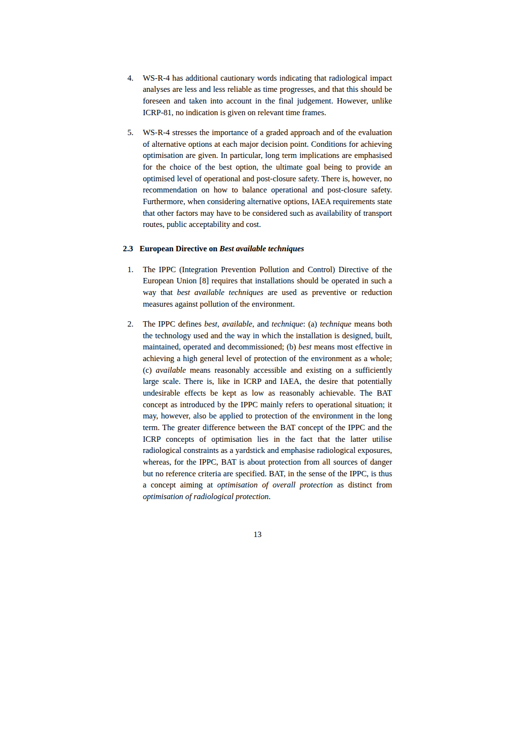4. WS-R-4 has additional cautionary words indicating that radiological impact analyses are less and less reliable as time progresses, and that this should be foreseen and taken into account in the final judgement. However, unlike ICRP-81, no indication is given on relevant time frames.
5. WS-R-4 stresses the importance of a graded approach and of the evaluation of alternative options at each major decision point. Conditions for achieving optimisation are given. In particular, long term implications are emphasised for the choice of the best option, the ultimate goal being to provide an optimised level of operational and post-closure safety. There is, however, no recommendation on how to balance operational and post-closure safety. Furthermore, when considering alternative options, IAEA requirements state that other factors may have to be considered such as availability of transport routes, public acceptability and cost.
2.3 European Directive on Best available techniques
1. The IPPC (Integration Prevention Pollution and Control) Directive of the European Union [8] requires that installations should be operated in such a way that best available techniques are used as preventive or reduction measures against pollution of the environment.
2. The IPPC defines best, available, and technique: (a) technique means both the technology used and the way in which the installation is designed, built, maintained, operated and decommissioned; (b) best means most effective in achieving a high general level of protection of the environment as a whole; (c) available means reasonably accessible and existing on a sufficiently large scale. There is, like in ICRP and IAEA, the desire that potentially undesirable effects be kept as low as reasonably achievable. The BAT concept as introduced by the IPPC mainly refers to operational situation; it may, however, also be applied to protection of the environment in the long term. The greater difference between the BAT concept of the IPPC and the ICRP concepts of optimisation lies in the fact that the latter utilise radiological constraints as a yardstick and emphasise radiological exposures, whereas, for the IPPC, BAT is about protection from all sources of danger but no reference criteria are specified. BAT, in the sense of the IPPC, is thus a concept aiming at optimisation of overall protection as distinct from optimisation of radiological protection.
13